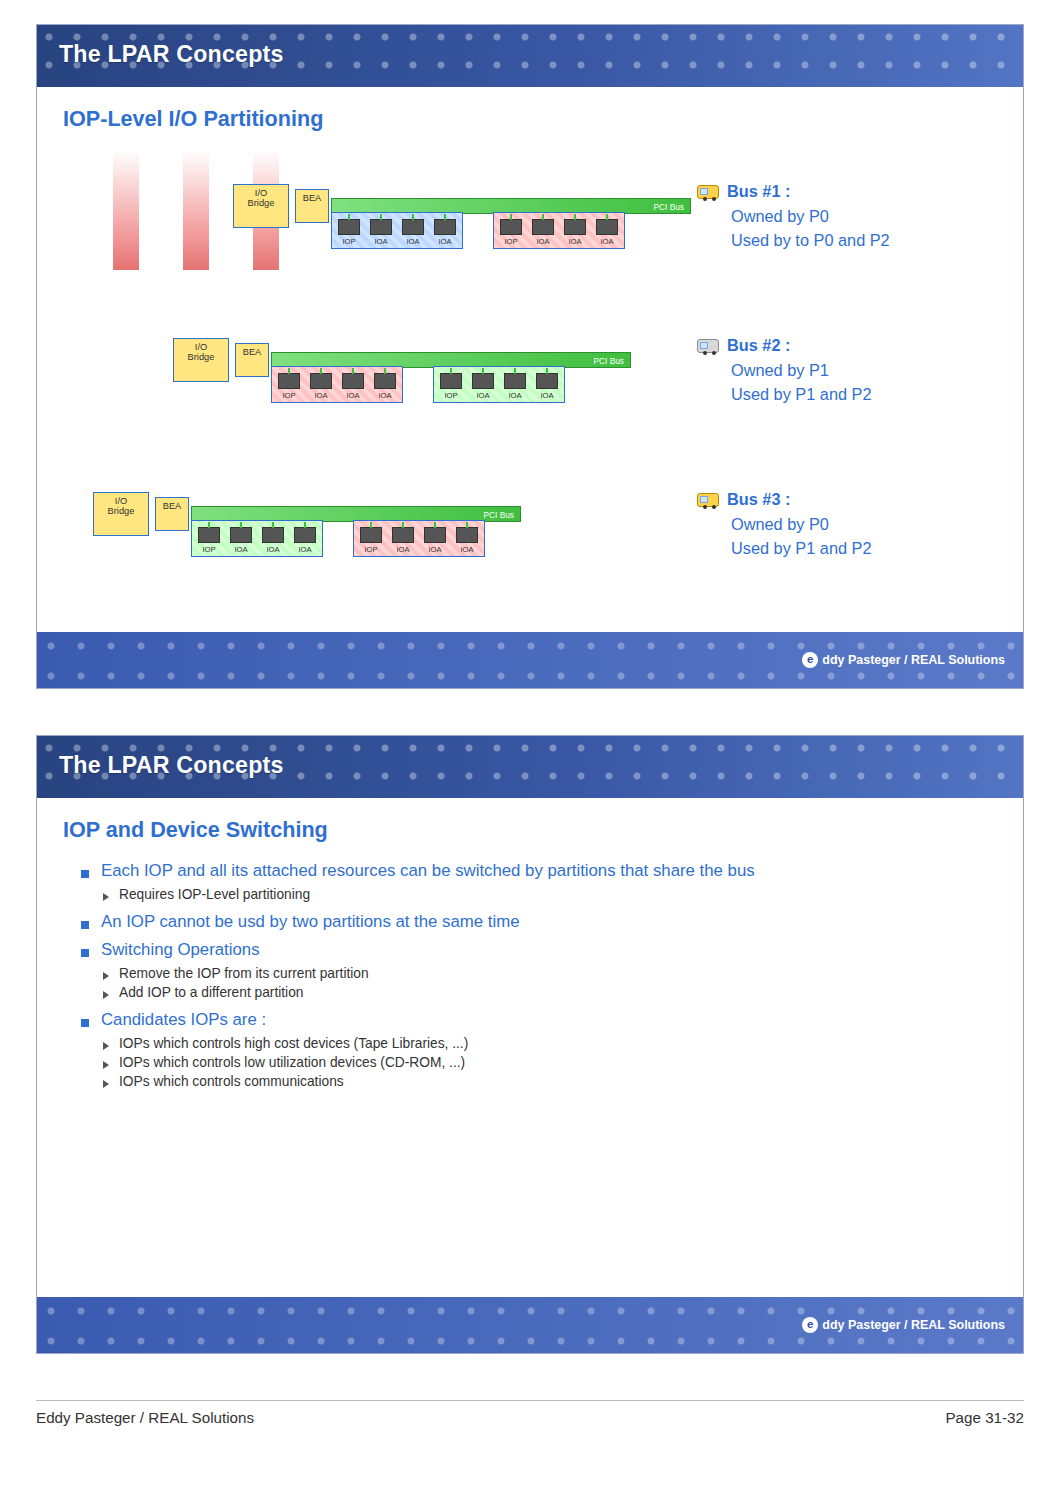The LPAR Concepts
IOP-Level I/O Partitioning
I/O
Bridge
BEA
PCI Bus
IOP
IOA
IOA
IOA
IOP
IOA
IOA
IOA
Bus #1 : Owned by P0 Used by to P0 and P2
I/O
Bridge
BEA
PCI Bus
IOP
IOA
IOA
IOA
IOP
IOA
IOA
IOA
Bus #2 : Owned by P1 Used by P1 and P2
I/O
Bridge
BEA
PCI Bus
IOP
IOA
IOA
IOA
IOP
IOA
IOA
IOA
Bus #3 : Owned by P0 Used by P1 and P2
eddy Pasteger / REAL Solutions
The LPAR Concepts
IOP and Device Switching
Each IOP and all its attached resources can be switched by partitions that share the bus
Requires IOP-Level partitioning
An IOP cannot be usd by two partitions at the same time
Switching Operations
Remove the IOP from its current partition
Add IOP to a different partition
Candidates IOPs are :
IOPs which controls high cost devices (Tape Libraries, ...)
IOPs which controls low utilization devices (CD-ROM, ...)
IOPs which controls communications
eddy Pasteger / REAL Solutions
Eddy Pasteger / REAL Solutions Page 31-32